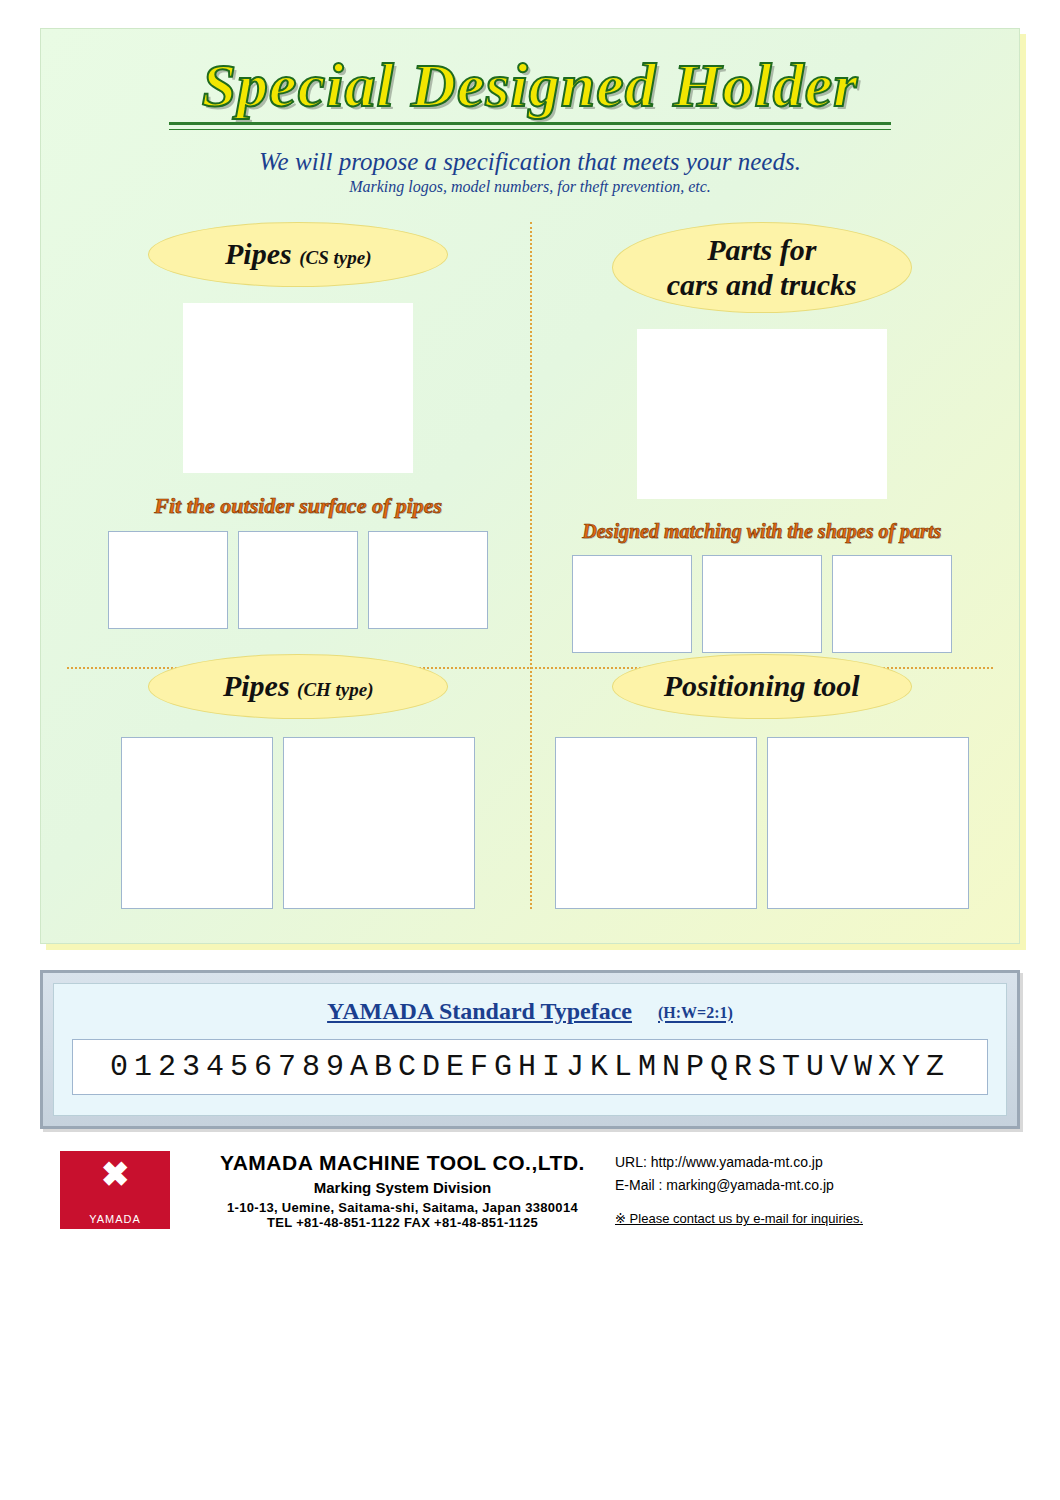Special Designed Holder
We will propose a specification that meets your needs.
Marking logos, model numbers, for theft prevention, etc.
Pipes (CS type)
Fit the outsider surface of pipes
Parts for
cars and trucks
Designed matching with the shapes of parts
Pipes (CH type)
Positioning tool
YAMADA Standard Typeface(H:W=2:1)
0123456789ABCDEFGHIJKLMNPQRSTUVWXYZ
✖
YAMADA
YAMADA MACHINE TOOL CO.,LTD.
Marking System Division
1-10-13, Uemine, Saitama-shi, Saitama, Japan 3380014
TEL +81-48-851-1122 FAX +81-48-851-1125
URL: http://www.yamada-mt.co.jp
E-Mail : marking@yamada-mt.co.jp
※ Please contact us by e-mail for inquiries.